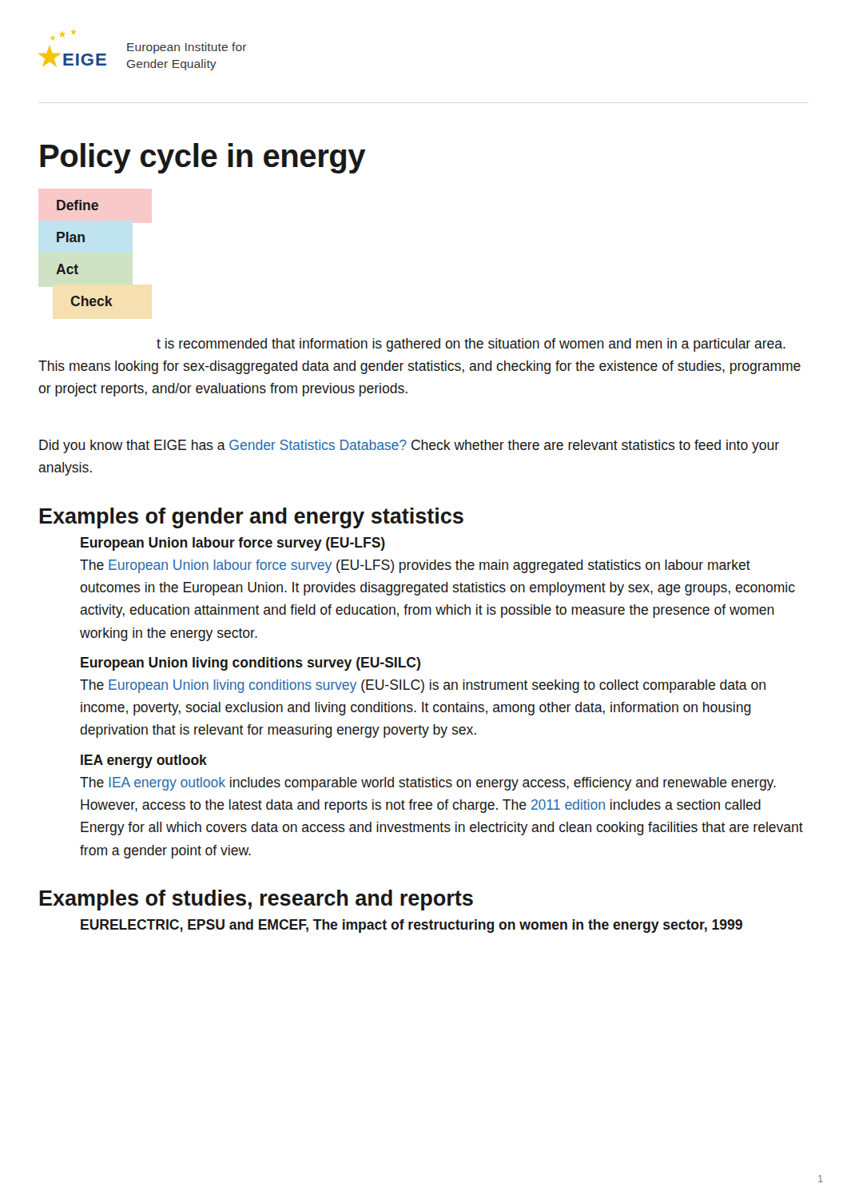EIGE
European Institute for
Gender Equality
Policy cycle in energy
Define
Plan
Act
Check
t is recommended that information is gathered on the situation of women and men in a particular area. This means looking for sex-disaggregated data and gender statistics, and checking for the existence of studies, programme or project reports, and/or evaluations from previous periods.
Did you know that EIGE has a Gender Statistics Database? Check whether there are relevant statistics to feed into your analysis.
Examples of gender and energy statistics
European Union labour force survey (EU-LFS)
The European Union labour force survey (EU-LFS) provides the main aggregated statistics on labour market outcomes in the European Union. It provides disaggregated statistics on employment by sex, age groups, economic activity, education attainment and field of education, from which it is possible to measure the presence of women working in the energy sector.
European Union living conditions survey (EU-SILC)
The European Union living conditions survey (EU-SILC) is an instrument seeking to collect comparable data on income, poverty, social exclusion and living conditions. It contains, among other data, information on housing deprivation that is relevant for measuring energy poverty by sex.
IEA energy outlook
The IEA energy outlook includes comparable world statistics on energy access, efficiency and renewable energy. However, access to the latest data and reports is not free of charge. The 2011 edition includes a section called Energy for all which covers data on access and investments in electricity and clean cooking facilities that are relevant from a gender point of view.
Examples of studies, research and reports
EURELECTRIC, EPSU and EMCEF, The impact of restructuring on women in the energy sector, 1999
1